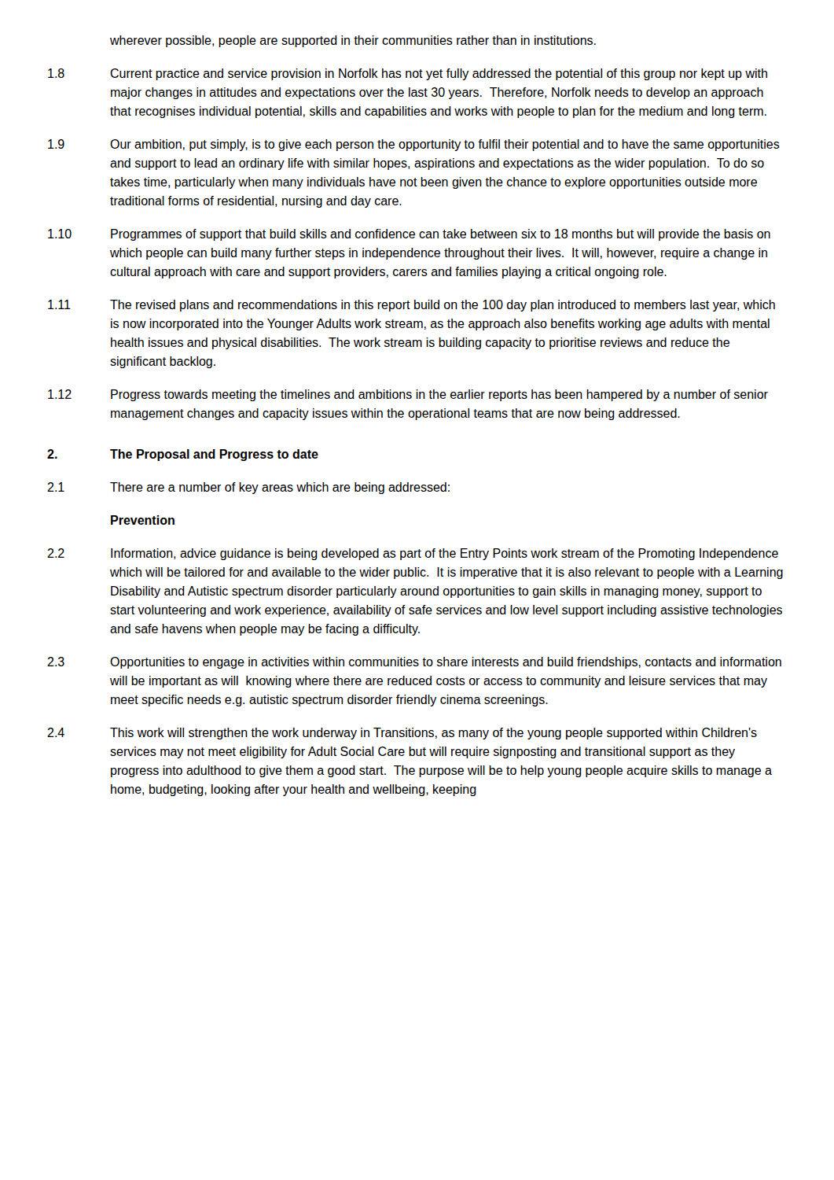wherever possible, people are supported in their communities rather than in institutions.
1.8
Current practice and service provision in Norfolk has not yet fully addressed the potential of this group nor kept up with major changes in attitudes and expectations over the last 30 years. Therefore, Norfolk needs to develop an approach that recognises individual potential, skills and capabilities and works with people to plan for the medium and long term.
1.9
Our ambition, put simply, is to give each person the opportunity to fulfil their potential and to have the same opportunities and support to lead an ordinary life with similar hopes, aspirations and expectations as the wider population. To do so takes time, particularly when many individuals have not been given the chance to explore opportunities outside more traditional forms of residential, nursing and day care.
1.10
Programmes of support that build skills and confidence can take between six to 18 months but will provide the basis on which people can build many further steps in independence throughout their lives. It will, however, require a change in cultural approach with care and support providers, carers and families playing a critical ongoing role.
1.11
The revised plans and recommendations in this report build on the 100 day plan introduced to members last year, which is now incorporated into the Younger Adults work stream, as the approach also benefits working age adults with mental health issues and physical disabilities. The work stream is building capacity to prioritise reviews and reduce the significant backlog.
1.12
Progress towards meeting the timelines and ambitions in the earlier reports has been hampered by a number of senior management changes and capacity issues within the operational teams that are now being addressed.
2. The Proposal and Progress to date
2.1
There are a number of key areas which are being addressed:
Prevention
2.2
Information, advice guidance is being developed as part of the Entry Points work stream of the Promoting Independence which will be tailored for and available to the wider public. It is imperative that it is also relevant to people with a Learning Disability and Autistic spectrum disorder particularly around opportunities to gain skills in managing money, support to start volunteering and work experience, availability of safe services and low level support including assistive technologies and safe havens when people may be facing a difficulty.
2.3
Opportunities to engage in activities within communities to share interests and build friendships, contacts and information will be important as will knowing where there are reduced costs or access to community and leisure services that may meet specific needs e.g. autistic spectrum disorder friendly cinema screenings.
2.4
This work will strengthen the work underway in Transitions, as many of the young people supported within Children's services may not meet eligibility for Adult Social Care but will require signposting and transitional support as they progress into adulthood to give them a good start. The purpose will be to help young people acquire skills to manage a home, budgeting, looking after your health and wellbeing, keeping